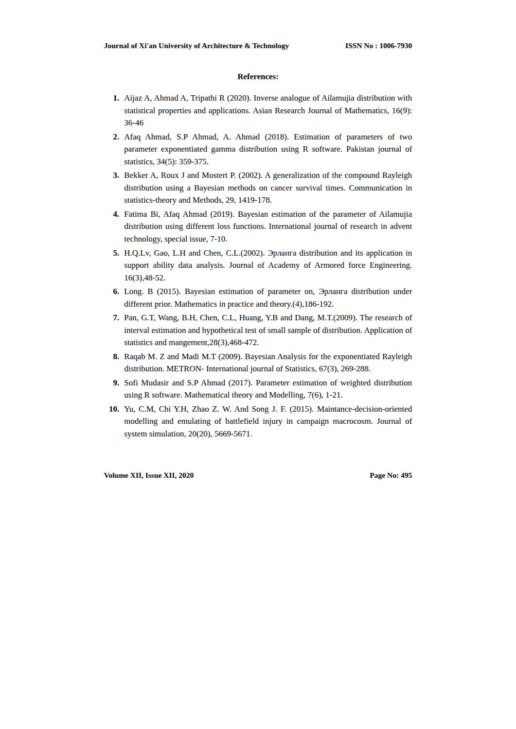Journal of Xi'an University of Architecture & Technology ISSN No : 1006-7930
References:
Aijaz A, Ahmad A, Tripathi R (2020). Inverse analogue of Ailamujia distribution with statistical properties and applications. Asian Research Journal of Mathematics, 16(9): 36-46
Afaq Ahmad, S.P Ahmad, A. Ahmad (2018). Estimation of parameters of two parameter exponentiated gamma distribution using R software. Pakistan journal of statistics, 34(5): 359-375.
Bekker A, Roux J and Mostert P. (2002). A generalization of the compound Rayleigh distribution using a Bayesian methods on cancer survival times. Communication in statistics-theory and Methods, 29, 1419-178.
Fatima Bi, Afaq Ahmad (2019). Bayesian estimation of the parameter of Ailamujia distribution using different loss functions. International journal of research in advent technology, special issue, 7-10.
H.Q.Lv, Gao, L.H and Chen, C.L.(2002). Эрланга distribution and its application in support ability data analysis. Journal of Academy of Armored force Engineering. 16(3),48-52.
Long. B (2015). Bayesian estimation of parameter on, Эрланга distribution under different prior. Mathematics in practice and theory.(4),186-192.
Pan, G.T, Wang, B.H, Chen, C.L, Huang, Y.B and Dang, M.T.(2009). The research of interval estimation and hypothetical test of small sample of distribution. Application of statistics and mangement,28(3),468-472.
Raqab M. Z and Madi M.T (2009). Bayesian Analysis for the exponentiated Rayleigh distribution. METRON- International journal of Statistics, 67(3), 269-288.
Sofi Mudasir and S.P Ahmad (2017). Parameter estimation of weighted distribution using R software. Mathematical theory and Modelling, 7(6), 1-21.
Yu, C.M, Chi Y.H, Zhao Z. W. And Song J. F. (2015). Maintance-decision-oriented modelling and emulating of battlefield injury in campaign macrocosm. Journal of system simulation, 20(20), 5669-5671.
Volume XII, Issue XII, 2020 Page No: 495